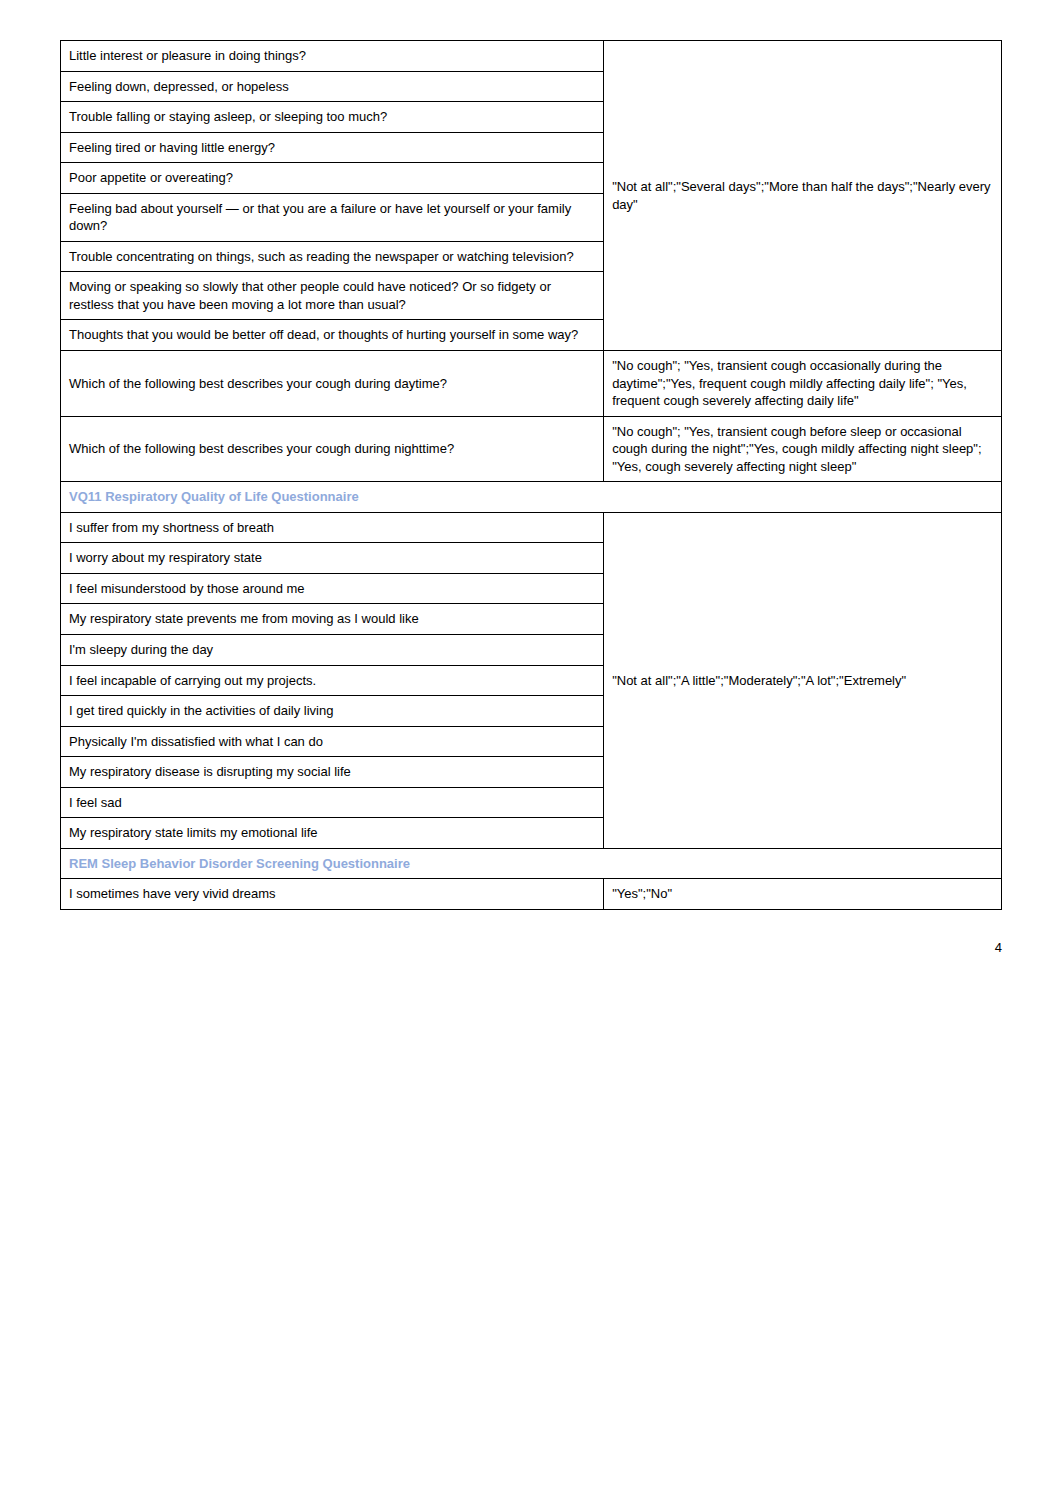| Little interest or pleasure in doing things? | "Not at all";"Several days";"More than half the days";"Nearly every day" |
| Feeling down, depressed, or hopeless |
| Trouble falling or staying asleep, or sleeping too much? |
| Feeling tired or having little energy? |
| Poor appetite or overeating? |
| Feeling bad about yourself — or that you are a failure or have let yourself or your family down? |
| Trouble concentrating on things, such as reading the newspaper or watching television? |
| Moving or speaking so slowly that other people could have noticed? Or so fidgety or restless that you have been moving a lot more than usual? |
| Thoughts that you would be better off dead, or thoughts of hurting yourself in some way? |
| Which of the following best describes your cough during daytime? | "No cough"; "Yes, transient cough occasionally during the daytime";"Yes, frequent cough mildly affecting daily life"; "Yes, frequent cough severely affecting daily life" |
| Which of the following best describes your cough during nighttime? | "No cough"; "Yes, transient cough before sleep or occasional cough during the night";"Yes, cough mildly affecting night sleep"; "Yes, cough severely affecting night sleep" |
| VQ11 Respiratory Quality of Life Questionnaire |
| I suffer from my shortness of breath | "Not at all";"A little";"Moderately";"A lot";"Extremely" |
| I worry about my respiratory state |
| I feel misunderstood by those around me |
| My respiratory state prevents me from moving as I would like |
| I'm sleepy during the day |
| I feel incapable of carrying out my projects. |
| I get tired quickly in the activities of daily living |
| Physically I'm dissatisfied with what I can do |
| My respiratory disease is disrupting my social life |
| I feel sad |
| My respiratory state limits my emotional life |
| REM Sleep Behavior Disorder Screening Questionnaire |
| I sometimes have very vivid dreams | "Yes";"No" |
4